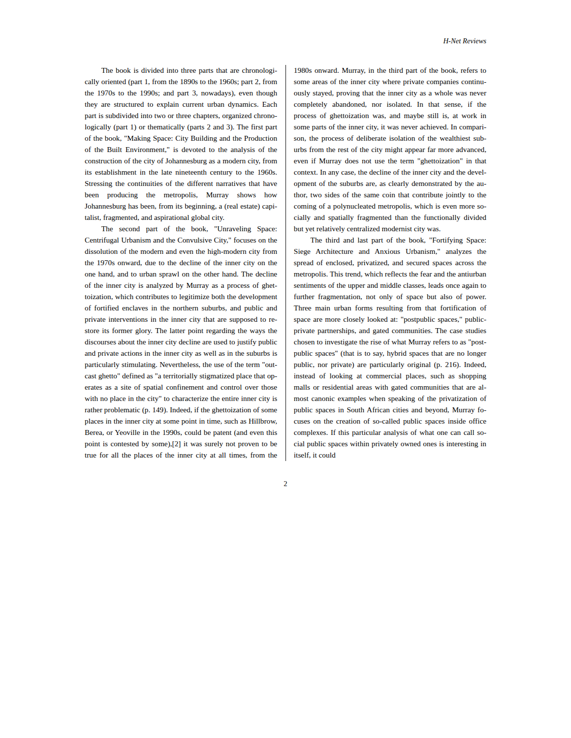H-Net Reviews
The book is divided into three parts that are chronologically oriented (part 1, from the 1890s to the 1960s; part 2, from the 1970s to the 1990s; and part 3, nowadays), even though they are structured to explain current urban dynamics. Each part is subdivided into two or three chapters, organized chronologically (part 1) or thematically (parts 2 and 3). The first part of the book, "Making Space: City Building and the Production of the Built Environment," is devoted to the analysis of the construction of the city of Johannesburg as a modern city, from its establishment in the late nineteenth century to the 1960s. Stressing the continuities of the different narratives that have been producing the metropolis, Murray shows how Johannesburg has been, from its beginning, a (real estate) capitalist, fragmented, and aspirational global city.
The second part of the book, "Unraveling Space: Centrifugal Urbanism and the Convulsive City," focuses on the dissolution of the modern and even the high-modern city from the 1970s onward, due to the decline of the inner city on the one hand, and to urban sprawl on the other hand. The decline of the inner city is analyzed by Murray as a process of ghettoization, which contributes to legitimize both the development of fortified enclaves in the northern suburbs, and public and private interventions in the inner city that are supposed to restore its former glory. The latter point regarding the ways the discourses about the inner city decline are used to justify public and private actions in the inner city as well as in the suburbs is particularly stimulating. Nevertheless, the use of the term "outcast ghetto" defined as "a territorially stigmatized place that operates as a site of spatial confinement and control over those with no place in the city" to characterize the entire inner city is rather problematic (p. 149). Indeed, if the ghettoization of some places in the inner city at some point in time, such as Hillbrow, Berea, or Yeoville in the 1990s, could be patent (and even this point is contested by some),[2] it was surely not proven to be true for all the places of the inner city at all times, from the 1980s onward. Murray, in the third part of the book, refers to some areas of the inner city where private companies continuously stayed, proving that the inner city as a whole was never completely abandoned, nor isolated. In that sense, if the process of ghettoization was, and maybe still is, at work in some parts of the inner city, it was never achieved. In comparison, the process of deliberate isolation of the wealthiest suburbs from the rest of the city might appear far more advanced, even if Murray does not use the term "ghettoization" in that context. In any case, the decline of the inner city and the development of the suburbs are, as clearly demonstrated by the author, two sides of the same coin that contribute jointly to the coming of a polynucleated metropolis, which is even more socially and spatially fragmented than the functionally divided but yet relatively centralized modernist city was.
The third and last part of the book, "Fortifying Space: Siege Architecture and Anxious Urbanism," analyzes the spread of enclosed, privatized, and secured spaces across the metropolis. This trend, which reflects the fear and the antiurban sentiments of the upper and middle classes, leads once again to further fragmentation, not only of space but also of power. Three main urban forms resulting from that fortification of space are more closely looked at: "postpublic spaces," public-private partnerships, and gated communities. The case studies chosen to investigate the rise of what Murray refers to as "postpublic spaces" (that is to say, hybrid spaces that are no longer public, nor private) are particularly original (p. 216). Indeed, instead of looking at commercial places, such as shopping malls or residential areas with gated communities that are almost canonic examples when speaking of the privatization of public spaces in South African cities and beyond, Murray focuses on the creation of so-called public spaces inside office complexes. If this particular analysis of what one can call social public spaces within privately owned ones is interesting in itself, it could
2